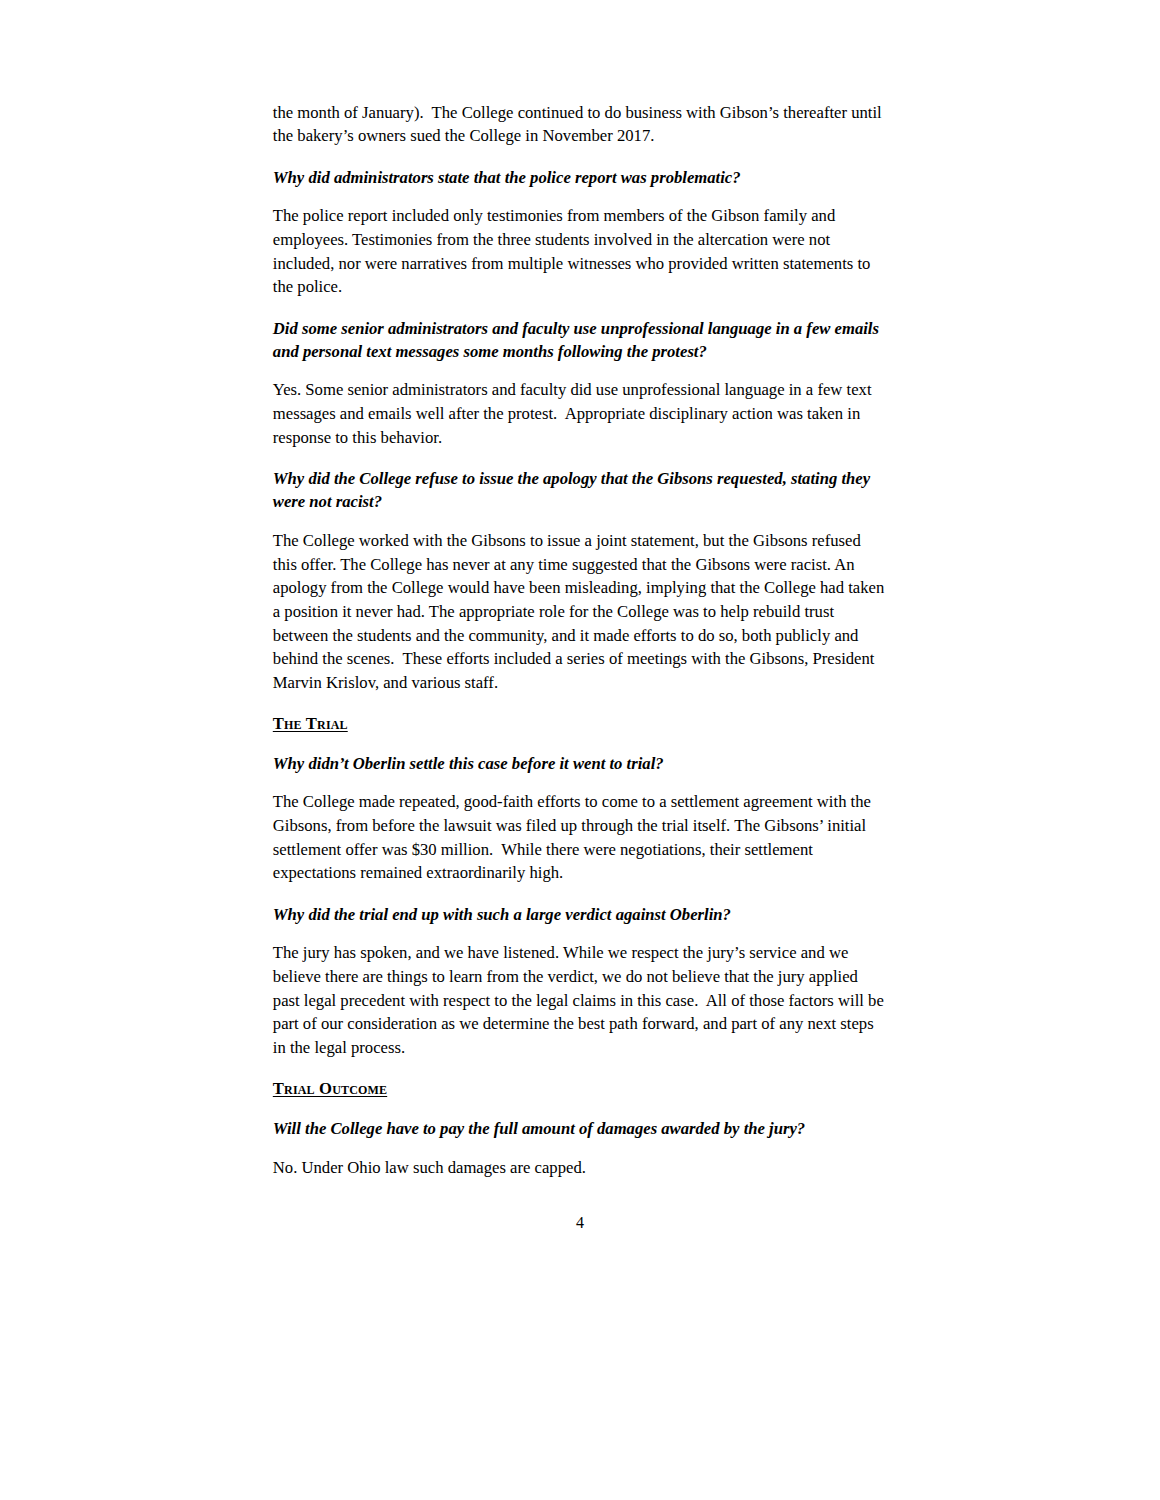the month of January). The College continued to do business with Gibson’s thereafter until the bakery’s owners sued the College in November 2017.
Why did administrators state that the police report was problematic?
The police report included only testimonies from members of the Gibson family and employees. Testimonies from the three students involved in the altercation were not included, nor were narratives from multiple witnesses who provided written statements to the police.
Did some senior administrators and faculty use unprofessional language in a few emails and personal text messages some months following the protest?
Yes. Some senior administrators and faculty did use unprofessional language in a few text messages and emails well after the protest. Appropriate disciplinary action was taken in response to this behavior.
Why did the College refuse to issue the apology that the Gibsons requested, stating they were not racist?
The College worked with the Gibsons to issue a joint statement, but the Gibsons refused this offer. The College has never at any time suggested that the Gibsons were racist. An apology from the College would have been misleading, implying that the College had taken a position it never had. The appropriate role for the College was to help rebuild trust between the students and the community, and it made efforts to do so, both publicly and behind the scenes. These efforts included a series of meetings with the Gibsons, President Marvin Krislov, and various staff.
The Trial
Why didn’t Oberlin settle this case before it went to trial?
The College made repeated, good-faith efforts to come to a settlement agreement with the Gibsons, from before the lawsuit was filed up through the trial itself. The Gibsons’ initial settlement offer was $30 million. While there were negotiations, their settlement expectations remained extraordinarily high.
Why did the trial end up with such a large verdict against Oberlin?
The jury has spoken, and we have listened. While we respect the jury’s service and we believe there are things to learn from the verdict, we do not believe that the jury applied past legal precedent with respect to the legal claims in this case. All of those factors will be part of our consideration as we determine the best path forward, and part of any next steps in the legal process.
Trial Outcome
Will the College have to pay the full amount of damages awarded by the jury?
No. Under Ohio law such damages are capped.
4